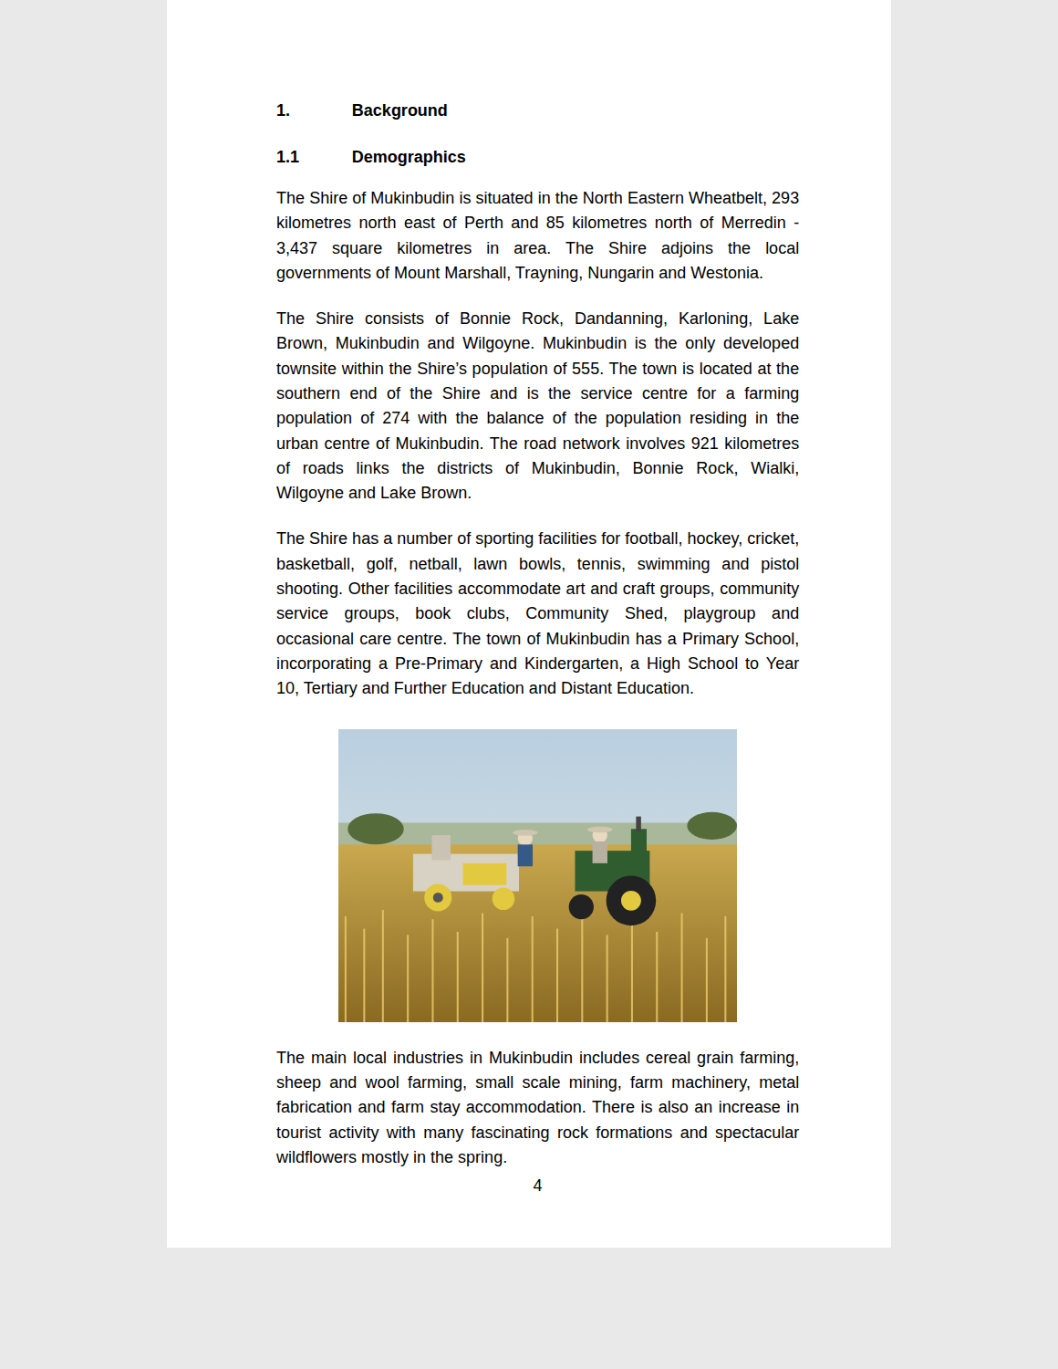1. Background
1.1 Demographics
The Shire of Mukinbudin is situated in the North Eastern Wheatbelt, 293 kilometres north east of Perth and 85 kilometres north of Merredin - 3,437 square kilometres in area. The Shire adjoins the local governments of Mount Marshall, Trayning, Nungarin and Westonia.
The Shire consists of Bonnie Rock, Dandanning, Karloning, Lake Brown, Mukinbudin and Wilgoyne. Mukinbudin is the only developed townsite within the Shire’s population of 555. The town is located at the southern end of the Shire and is the service centre for a farming population of 274 with the balance of the population residing in the urban centre of Mukinbudin. The road network involves 921 kilometres of roads links the districts of Mukinbudin, Bonnie Rock, Wialki, Wilgoyne and Lake Brown.
The Shire has a number of sporting facilities for football, hockey, cricket, basketball, golf, netball, lawn bowls, tennis, swimming and pistol shooting. Other facilities accommodate art and craft groups, community service groups, book clubs, Community Shed, playgroup and occasional care centre. The town of Mukinbudin has a Primary School, incorporating a Pre-Primary and Kindergarten, a High School to Year 10, Tertiary and Further Education and Distant Education.
The main local industries in Mukinbudin includes cereal grain farming, sheep and wool farming, small scale mining, farm machinery, metal fabrication and farm stay accommodation. There is also an increase in tourist activity with many fascinating rock formations and spectacular wildflowers mostly in the spring.
4